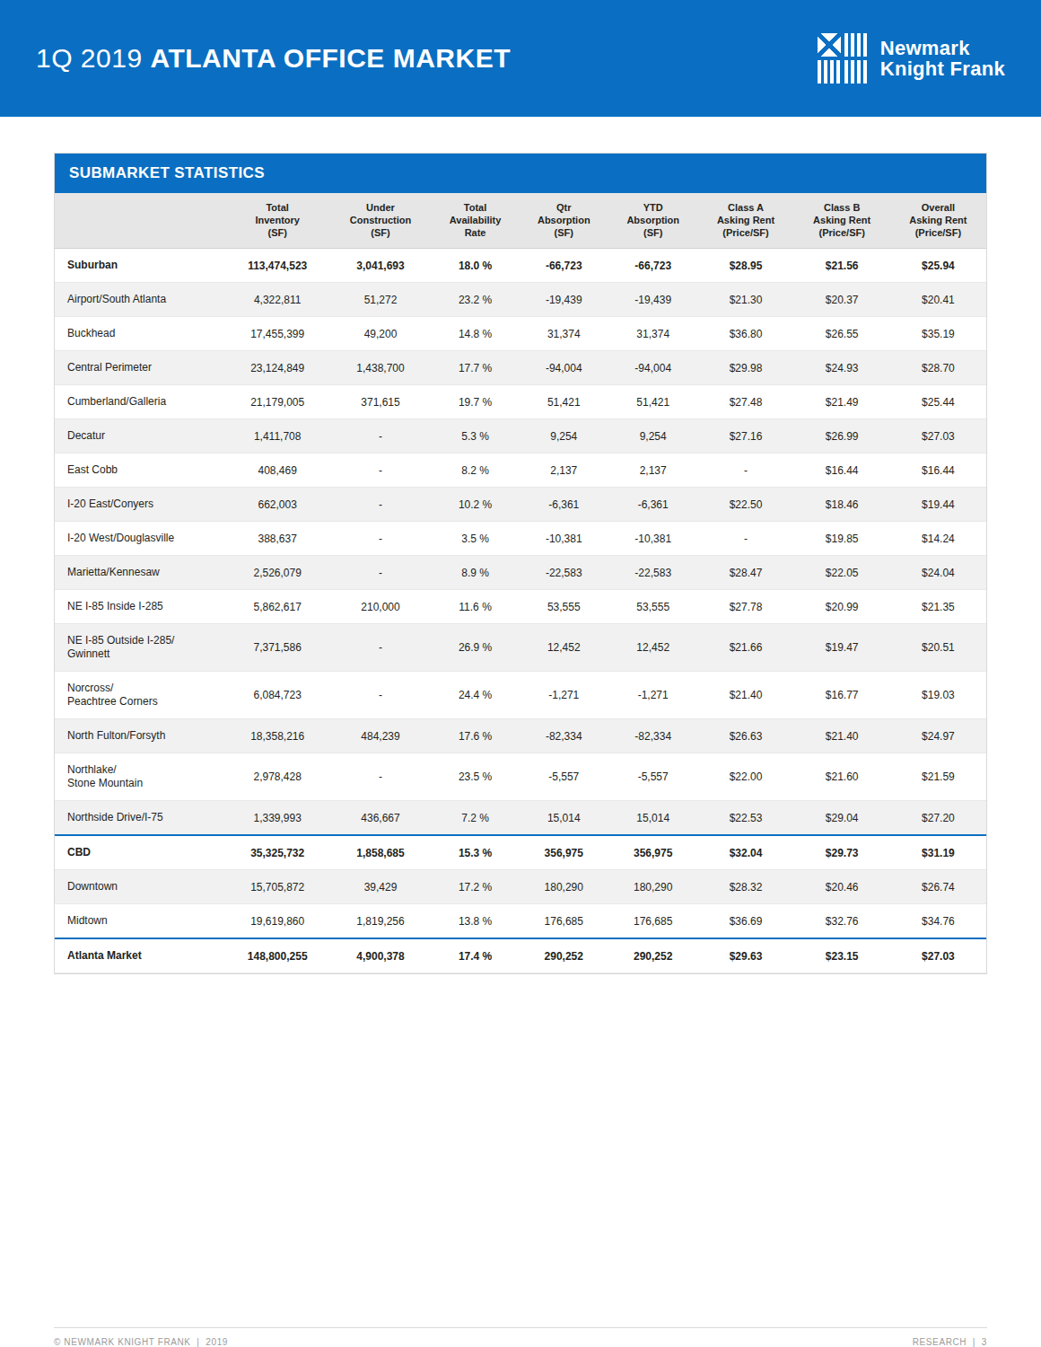1Q 2019 ATLANTA OFFICE MARKET
Newmark
Knight Frank
SUBMARKET STATISTICS
| | Total Inventory (SF) | Under Construction (SF) | Total Availability Rate | Qtr Absorption (SF) | YTD Absorption (SF) | Class A Asking Rent (Price/SF) | Class B Asking Rent (Price/SF) | Overall Asking Rent (Price/SF) |
| --- | --- | --- | --- | --- | --- | --- | --- | --- |
| Suburban | 113,474,523 | 3,041,693 | 18.0 % | -66,723 | -66,723 | $28.95 | $21.56 | $25.94 |
| Airport/South Atlanta | 4,322,811 | 51,272 | 23.2 % | -19,439 | -19,439 | $21.30 | $20.37 | $20.41 |
| Buckhead | 17,455,399 | 49,200 | 14.8 % | 31,374 | 31,374 | $36.80 | $26.55 | $35.19 |
| Central Perimeter | 23,124,849 | 1,438,700 | 17.7 % | -94,004 | -94,004 | $29.98 | $24.93 | $28.70 |
| Cumberland/Galleria | 21,179,005 | 371,615 | 19.7 % | 51,421 | 51,421 | $27.48 | $21.49 | $25.44 |
| Decatur | 1,411,708 | - | 5.3 % | 9,254 | 9,254 | $27.16 | $26.99 | $27.03 |
| East Cobb | 408,469 | - | 8.2 % | 2,137 | 2,137 | - | $16.44 | $16.44 |
| I-20 East/Conyers | 662,003 | - | 10.2 % | -6,361 | -6,361 | $22.50 | $18.46 | $19.44 |
| I-20 West/Douglasville | 388,637 | - | 3.5 % | -10,381 | -10,381 | - | $19.85 | $14.24 |
| Marietta/Kennesaw | 2,526,079 | - | 8.9 % | -22,583 | -22,583 | $28.47 | $22.05 | $24.04 |
| NE I-85 Inside I-285 | 5,862,617 | 210,000 | 11.6 % | 53,555 | 53,555 | $27.78 | $20.99 | $21.35 |
| NE I-85 Outside I-285/ Gwinnett | 7,371,586 | - | 26.9 % | 12,452 | 12,452 | $21.66 | $19.47 | $20.51 |
| Norcross/ Peachtree Corners | 6,084,723 | - | 24.4 % | -1,271 | -1,271 | $21.40 | $16.77 | $19.03 |
| North Fulton/Forsyth | 18,358,216 | 484,239 | 17.6 % | -82,334 | -82,334 | $26.63 | $21.40 | $24.97 |
| Northlake/ Stone Mountain | 2,978,428 | - | 23.5 % | -5,557 | -5,557 | $22.00 | $21.60 | $21.59 |
| Northside Drive/I-75 | 1,339,993 | 436,667 | 7.2 % | 15,014 | 15,014 | $22.53 | $29.04 | $27.20 |
| CBD | 35,325,732 | 1,858,685 | 15.3 % | 356,975 | 356,975 | $32.04 | $29.73 | $31.19 |
| Downtown | 15,705,872 | 39,429 | 17.2 % | 180,290 | 180,290 | $28.32 | $20.46 | $26.74 |
| Midtown | 19,619,860 | 1,819,256 | 13.8 % | 176,685 | 176,685 | $36.69 | $32.76 | $34.76 |
| Atlanta Market | 148,800,255 | 4,900,378 | 17.4 % | 290,252 | 290,252 | $29.63 | $23.15 | $27.03 |
© NEWMARK KNIGHT FRANK | 2019 RESEARCH | 3